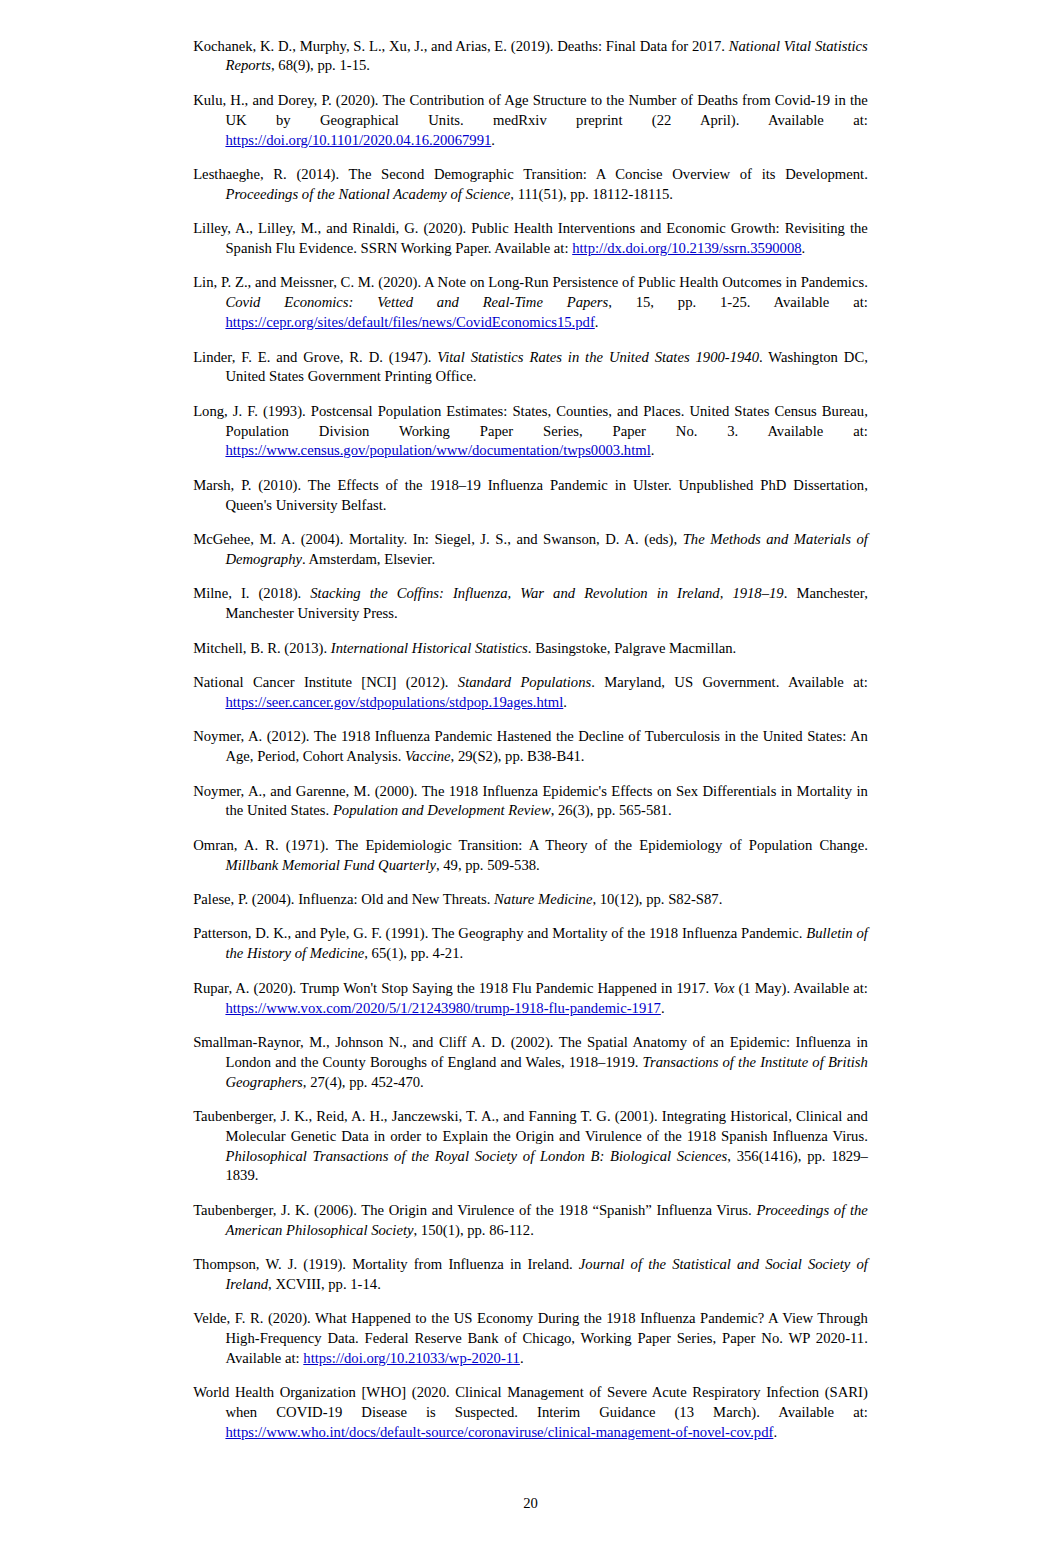Kochanek, K. D., Murphy, S. L., Xu, J., and Arias, E. (2019). Deaths: Final Data for 2017. National Vital Statistics Reports, 68(9), pp. 1-15.
Kulu, H., and Dorey, P. (2020). The Contribution of Age Structure to the Number of Deaths from Covid-19 in the UK by Geographical Units. medRxiv preprint (22 April). Available at: https://doi.org/10.1101/2020.04.16.20067991.
Lesthaeghe, R. (2014). The Second Demographic Transition: A Concise Overview of its Development. Proceedings of the National Academy of Science, 111(51), pp. 18112-18115.
Lilley, A., Lilley, M., and Rinaldi, G. (2020). Public Health Interventions and Economic Growth: Revisiting the Spanish Flu Evidence. SSRN Working Paper. Available at: http://dx.doi.org/10.2139/ssrn.3590008.
Lin, P. Z., and Meissner, C. M. (2020). A Note on Long-Run Persistence of Public Health Outcomes in Pandemics. Covid Economics: Vetted and Real-Time Papers, 15, pp. 1-25. Available at: https://cepr.org/sites/default/files/news/CovidEconomics15.pdf.
Linder, F. E. and Grove, R. D. (1947). Vital Statistics Rates in the United States 1900-1940. Washington DC, United States Government Printing Office.
Long, J. F. (1993). Postcensal Population Estimates: States, Counties, and Places. United States Census Bureau, Population Division Working Paper Series, Paper No. 3. Available at: https://www.census.gov/population/www/documentation/twps0003.html.
Marsh, P. (2010). The Effects of the 1918–19 Influenza Pandemic in Ulster. Unpublished PhD Dissertation, Queen's University Belfast.
McGehee, M. A. (2004). Mortality. In: Siegel, J. S., and Swanson, D. A. (eds), The Methods and Materials of Demography. Amsterdam, Elsevier.
Milne, I. (2018). Stacking the Coffins: Influenza, War and Revolution in Ireland, 1918–19. Manchester, Manchester University Press.
Mitchell, B. R. (2013). International Historical Statistics. Basingstoke, Palgrave Macmillan.
National Cancer Institute [NCI] (2012). Standard Populations. Maryland, US Government. Available at: https://seer.cancer.gov/stdpopulations/stdpop.19ages.html.
Noymer, A. (2012). The 1918 Influenza Pandemic Hastened the Decline of Tuberculosis in the United States: An Age, Period, Cohort Analysis. Vaccine, 29(S2), pp. B38-B41.
Noymer, A., and Garenne, M. (2000). The 1918 Influenza Epidemic's Effects on Sex Differentials in Mortality in the United States. Population and Development Review, 26(3), pp. 565-581.
Omran, A. R. (1971). The Epidemiologic Transition: A Theory of the Epidemiology of Population Change. Millbank Memorial Fund Quarterly, 49, pp. 509-538.
Palese, P. (2004). Influenza: Old and New Threats. Nature Medicine, 10(12), pp. S82-S87.
Patterson, D. K., and Pyle, G. F. (1991). The Geography and Mortality of the 1918 Influenza Pandemic. Bulletin of the History of Medicine, 65(1), pp. 4-21.
Rupar, A. (2020). Trump Won't Stop Saying the 1918 Flu Pandemic Happened in 1917. Vox (1 May). Available at: https://www.vox.com/2020/5/1/21243980/trump-1918-flu-pandemic-1917.
Smallman-Raynor, M., Johnson N., and Cliff A. D. (2002). The Spatial Anatomy of an Epidemic: Influenza in London and the County Boroughs of England and Wales, 1918–1919. Transactions of the Institute of British Geographers, 27(4), pp. 452-470.
Taubenberger, J. K., Reid, A. H., Janczewski, T. A., and Fanning T. G. (2001). Integrating Historical, Clinical and Molecular Genetic Data in order to Explain the Origin and Virulence of the 1918 Spanish Influenza Virus. Philosophical Transactions of the Royal Society of London B: Biological Sciences, 356(1416), pp. 1829–1839.
Taubenberger, J. K. (2006). The Origin and Virulence of the 1918 “Spanish” Influenza Virus. Proceedings of the American Philosophical Society, 150(1), pp. 86-112.
Thompson, W. J. (1919). Mortality from Influenza in Ireland. Journal of the Statistical and Social Society of Ireland, XCVIII, pp. 1-14.
Velde, F. R. (2020). What Happened to the US Economy During the 1918 Influenza Pandemic? A View Through High-Frequency Data. Federal Reserve Bank of Chicago, Working Paper Series, Paper No. WP 2020-11. Available at: https://doi.org/10.21033/wp-2020-11.
World Health Organization [WHO] (2020. Clinical Management of Severe Acute Respiratory Infection (SARI) when COVID-19 Disease is Suspected. Interim Guidance (13 March). Available at: https://www.who.int/docs/default-source/coronaviruse/clinical-management-of-novel-cov.pdf.
20